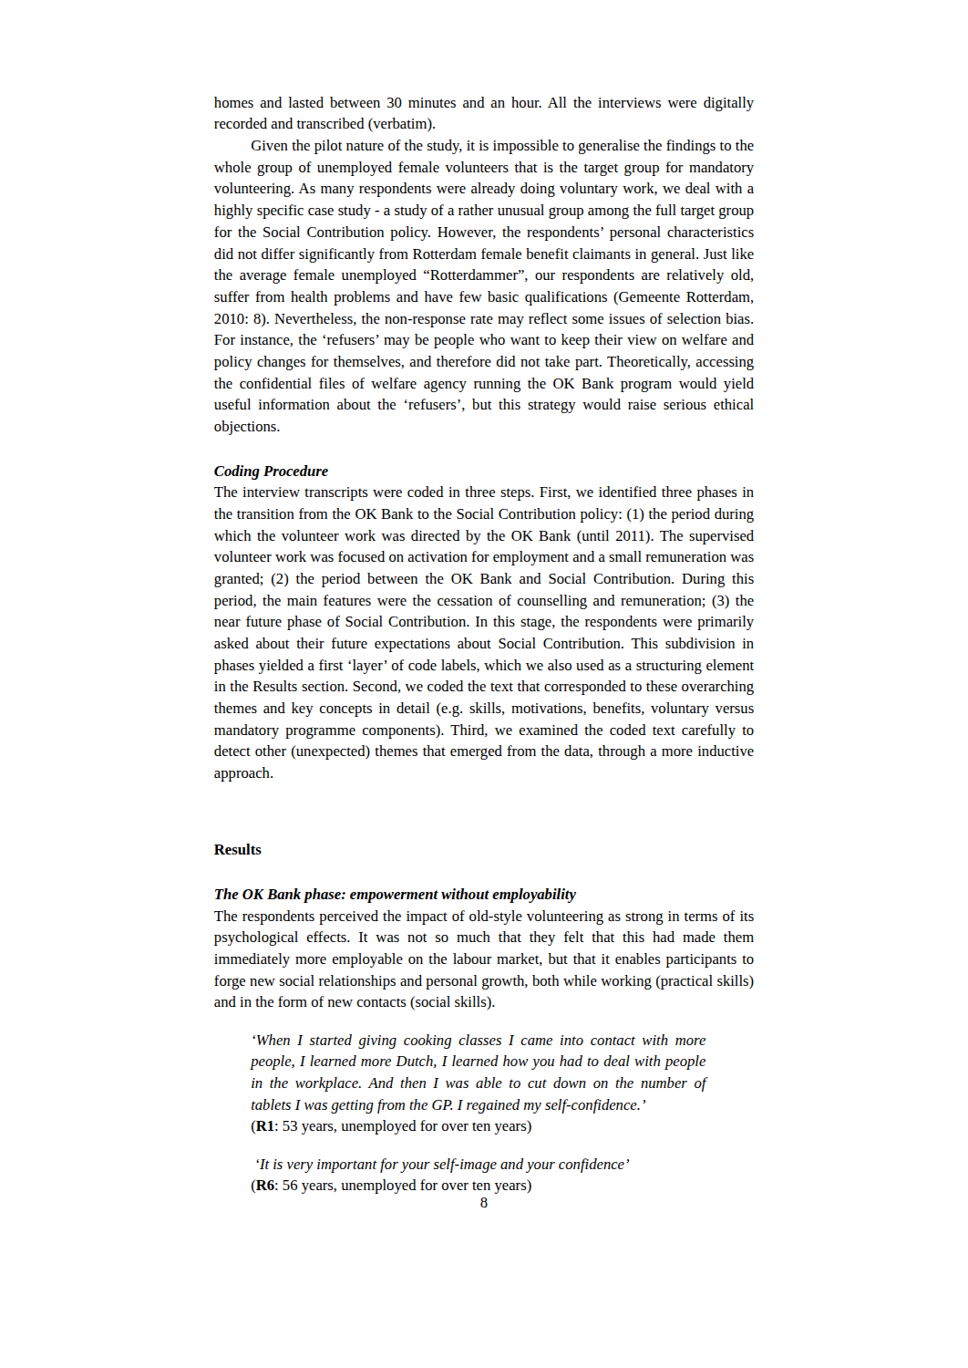homes and lasted between 30 minutes and an hour. All the interviews were digitally recorded and transcribed (verbatim).
Given the pilot nature of the study, it is impossible to generalise the findings to the whole group of unemployed female volunteers that is the target group for mandatory volunteering. As many respondents were already doing voluntary work, we deal with a highly specific case study - a study of a rather unusual group among the full target group for the Social Contribution policy. However, the respondents’ personal characteristics did not differ significantly from Rotterdam female benefit claimants in general. Just like the average female unemployed “Rotterdammer”, our respondents are relatively old, suffer from health problems and have few basic qualifications (Gemeente Rotterdam, 2010: 8). Nevertheless, the non-response rate may reflect some issues of selection bias. For instance, the ‘refusers’ may be people who want to keep their view on welfare and policy changes for themselves, and therefore did not take part. Theoretically, accessing the confidential files of welfare agency running the OK Bank program would yield useful information about the ‘refusers’, but this strategy would raise serious ethical objections.
Coding Procedure
The interview transcripts were coded in three steps. First, we identified three phases in the transition from the OK Bank to the Social Contribution policy: (1) the period during which the volunteer work was directed by the OK Bank (until 2011). The supervised volunteer work was focused on activation for employment and a small remuneration was granted; (2) the period between the OK Bank and Social Contribution. During this period, the main features were the cessation of counselling and remuneration; (3) the near future phase of Social Contribution. In this stage, the respondents were primarily asked about their future expectations about Social Contribution. This subdivision in phases yielded a first ‘layer’ of code labels, which we also used as a structuring element in the Results section. Second, we coded the text that corresponded to these overarching themes and key concepts in detail (e.g. skills, motivations, benefits, voluntary versus mandatory programme components). Third, we examined the coded text carefully to detect other (unexpected) themes that emerged from the data, through a more inductive approach.
Results
The OK Bank phase: empowerment without employability
The respondents perceived the impact of old-style volunteering as strong in terms of its psychological effects. It was not so much that they felt that this had made them immediately more employable on the labour market, but that it enables participants to forge new social relationships and personal growth, both while working (practical skills) and in the form of new contacts (social skills).
‘When I started giving cooking classes I came into contact with more people, I learned more Dutch, I learned how you had to deal with people in the workplace. And then I was able to cut down on the number of tablets I was getting from the GP. I regained my self-confidence.’
(R1: 53 years, unemployed for over ten years)
‘It is very important for your self-image and your confidence’
(R6: 56 years, unemployed for over ten years)
8